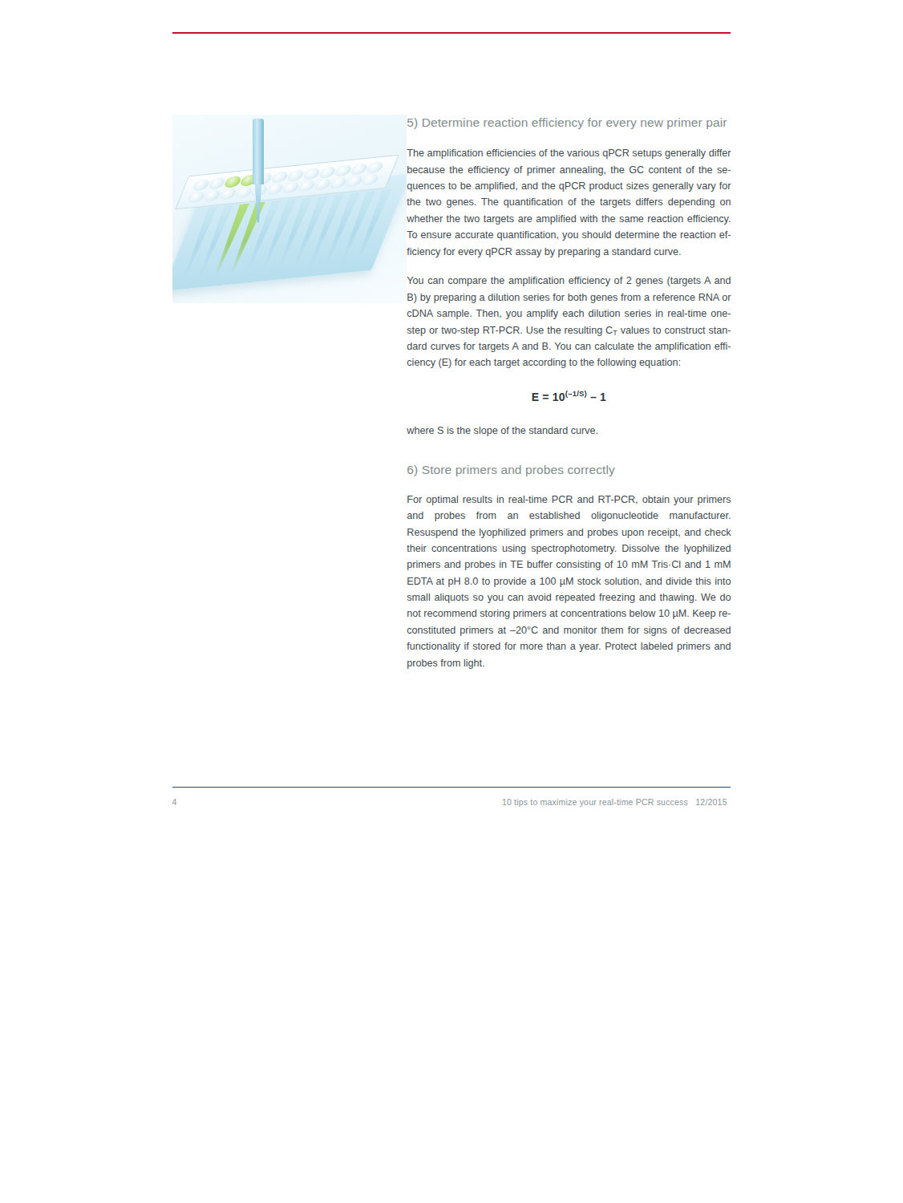5) Determine reaction efficiency for every new primer pair
The amplification efficiencies of the various qPCR setups generally differ because the efficiency of primer annealing, the GC content of the sequences to be amplified, and the qPCR product sizes generally vary for the two genes. The quantification of the targets differs depending on whether the two targets are amplified with the same reaction efficiency. To ensure accurate quantification, you should determine the reaction efficiency for every qPCR assay by preparing a standard curve.
You can compare the amplification efficiency of 2 genes (targets A and B) by preparing a dilution series for both genes from a reference RNA or cDNA sample. Then, you amplify each dilution series in real-time one-step or two-step RT-PCR. Use the resulting CT values to construct standard curves for targets A and B. You can calculate the amplification efficiency (E) for each target according to the following equation:
E = 10(–1/S) – 1
where S is the slope of the standard curve.
6) Store primers and probes correctly
For optimal results in real-time PCR and RT-PCR, obtain your primers and probes from an established oligonucleotide manufacturer. Resuspend the lyophilized primers and probes upon receipt, and check their concentrations using spectrophotometry. Dissolve the lyophilized primers and probes in TE buffer consisting of 10 mM Tris·Cl and 1 mM EDTA at pH 8.0 to provide a 100 µM stock solution, and divide this into small aliquots so you can avoid repeated freezing and thawing. We do not recommend storing primers at concentrations below 10 µM. Keep reconstituted primers at –20°C and monitor them for signs of decreased functionality if stored for more than a year. Protect labeled primers and probes from light.
4
10 tips to maximize your real-time PCR success 12/2015